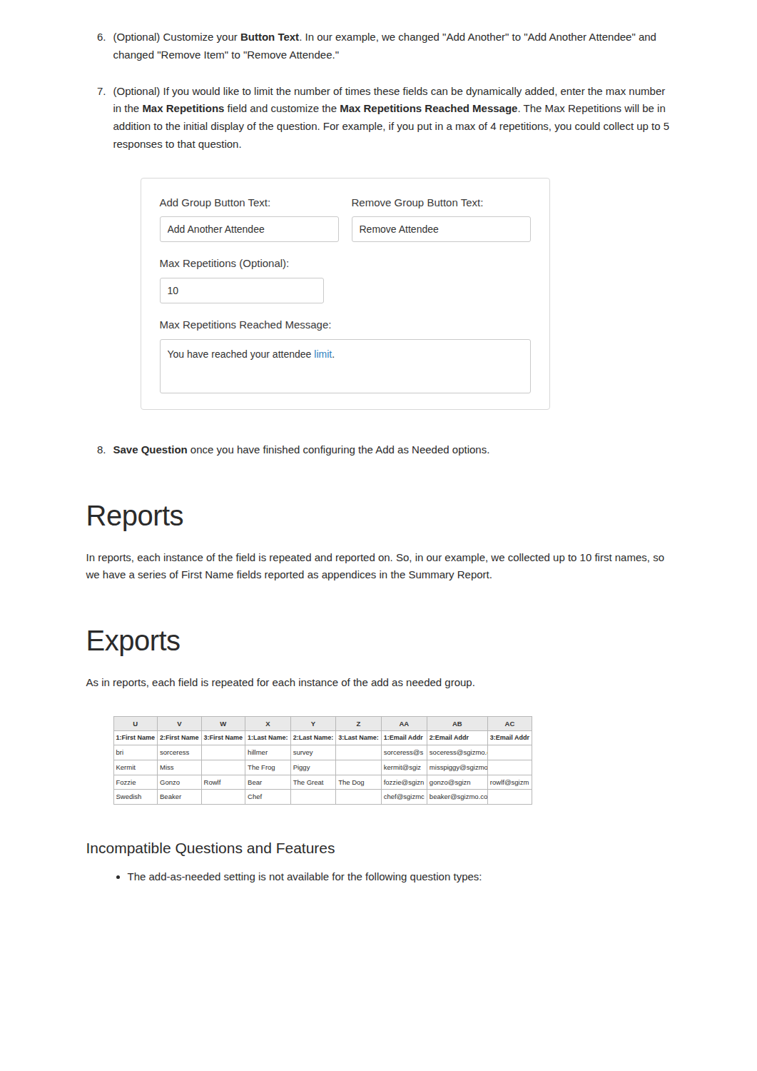(Optional) Customize your Button Text. In our example, we changed "Add Another" to "Add Another Attendee" and changed "Remove Item" to "Remove Attendee."
(Optional) If you would like to limit the number of times these fields can be dynamically added, enter the max number in the Max Repetitions field and customize the Max Repetitions Reached Message. The Max Repetitions will be in addition to the initial display of the question. For example, if you put in a max of 4 repetitions, you could collect up to 5 responses to that question.
Add Group Button Text:
Remove Group Button Text:
Max Repetitions (Optional):
Max Repetitions Reached Message:
You have reached your attendee limit.
Save Question once you have finished configuring the Add as Needed options.
Reports
In reports, each instance of the field is repeated and reported on. So, in our example, we collected up to 10 first names, so we have a series of First Name fields reported as appendices in the Summary Report.
Exports
As in reports, each field is repeated for each instance of the add as needed group.
| U | V | W | X | Y | Z | AA | AB | AC |
| --- | --- | --- | --- | --- | --- | --- | --- | --- |
| 1:First Name | 2:First Name | 3:First Name | 1:Last Name: | 2:Last Name: | 3:Last Name: | 1:Email Addr | 2:Email Addr | 3:Email Addr |
| bri | sorceress | | hillmer | survey | | sorceress@s | soceress@sgizmo.com | |
| Kermit | Miss | | The Frog | Piggy | | kermit@sgiz | misspiggy@sgizmo.com | |
| Fozzie | Gonzo | Rowlf | Bear | The Great | The Dog | fozzie@sgizn | gonzo@sgizn | rowlf@sgizm |
| Swedish | Beaker | | Chef | | | chef@sgizmc | beaker@sgizmo.com | |
Incompatible Questions and Features
The add-as-needed setting is not available for the following question types: